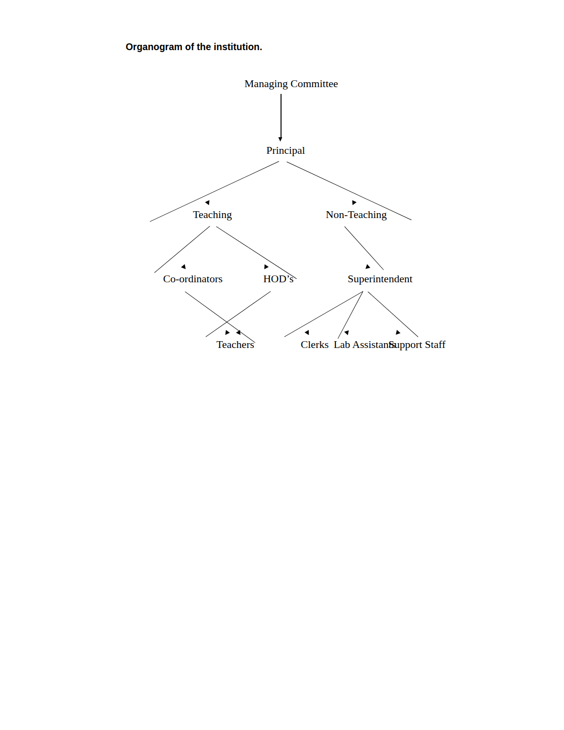Organogram of the institution.
Managing Committee
Principal
Teaching
Non-Teaching
Co-ordinators
HOD’s
Superintendent
Teachers
Clerks
Lab Assistants
Support Staff